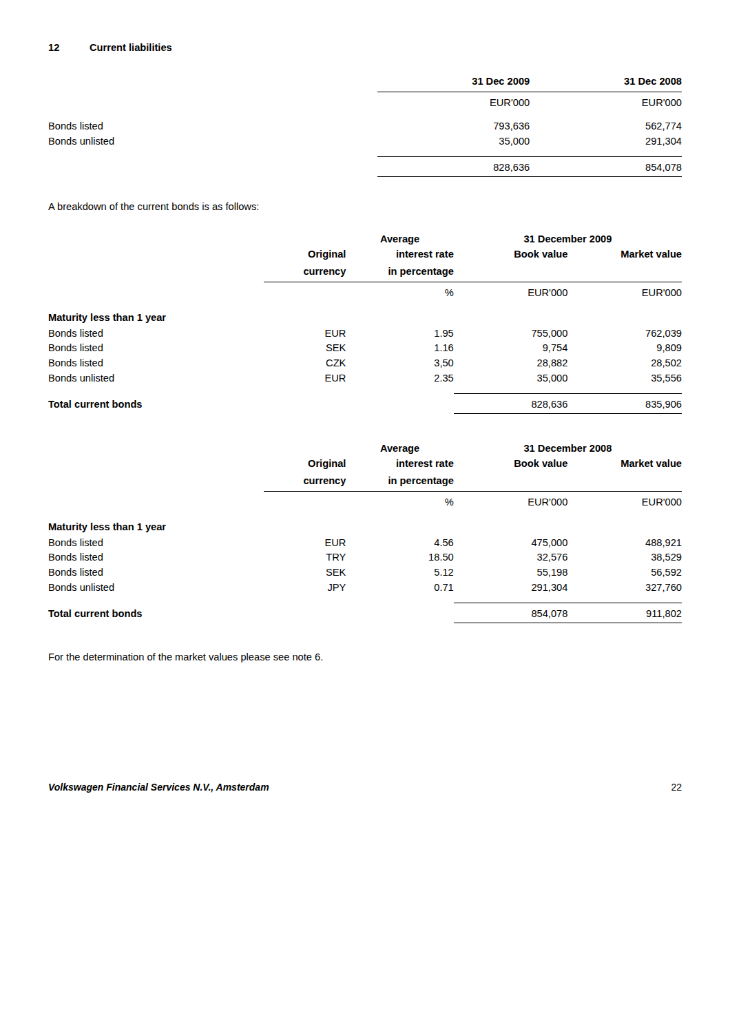12 Current liabilities
| | 31 Dec 2009 | 31 Dec 2008 |
| | EUR'000 | EUR'000 |
| Bonds listed | 793,636 | 562,774 |
| Bonds unlisted | 35,000 | 291,304 |
| | 828,636 | 854,078 |
A breakdown of the current bonds is as follows:
| | | Average | 31 December 2009 |
| | Original | interest rate | Book value | Market value |
| | currency | in percentage | | |
| | | % | EUR'000 | EUR'000 |
| Maturity less than 1 year | | | | |
| Bonds listed | EUR | 1.95 | 755,000 | 762,039 |
| Bonds listed | SEK | 1.16 | 9,754 | 9,809 |
| Bonds listed | CZK | 3,50 | 28,882 | 28,502 |
| Bonds unlisted | EUR | 2.35 | 35,000 | 35,556 |
| Total current bonds | | | 828,636 | 835,906 |
| | | Average | 31 December 2008 |
| | Original | interest rate | Book value | Market value |
| | currency | in percentage | | |
| | | % | EUR'000 | EUR'000 |
| Maturity less than 1 year | | | | |
| Bonds listed | EUR | 4.56 | 475,000 | 488,921 |
| Bonds listed | TRY | 18.50 | 32,576 | 38,529 |
| Bonds listed | SEK | 5.12 | 55,198 | 56,592 |
| Bonds unlisted | JPY | 0.71 | 291,304 | 327,760 |
| Total current bonds | | | 854,078 | 911,802 |
For the determination of the market values please see note 6.
Volkswagen Financial Services N.V., Amsterdam
22